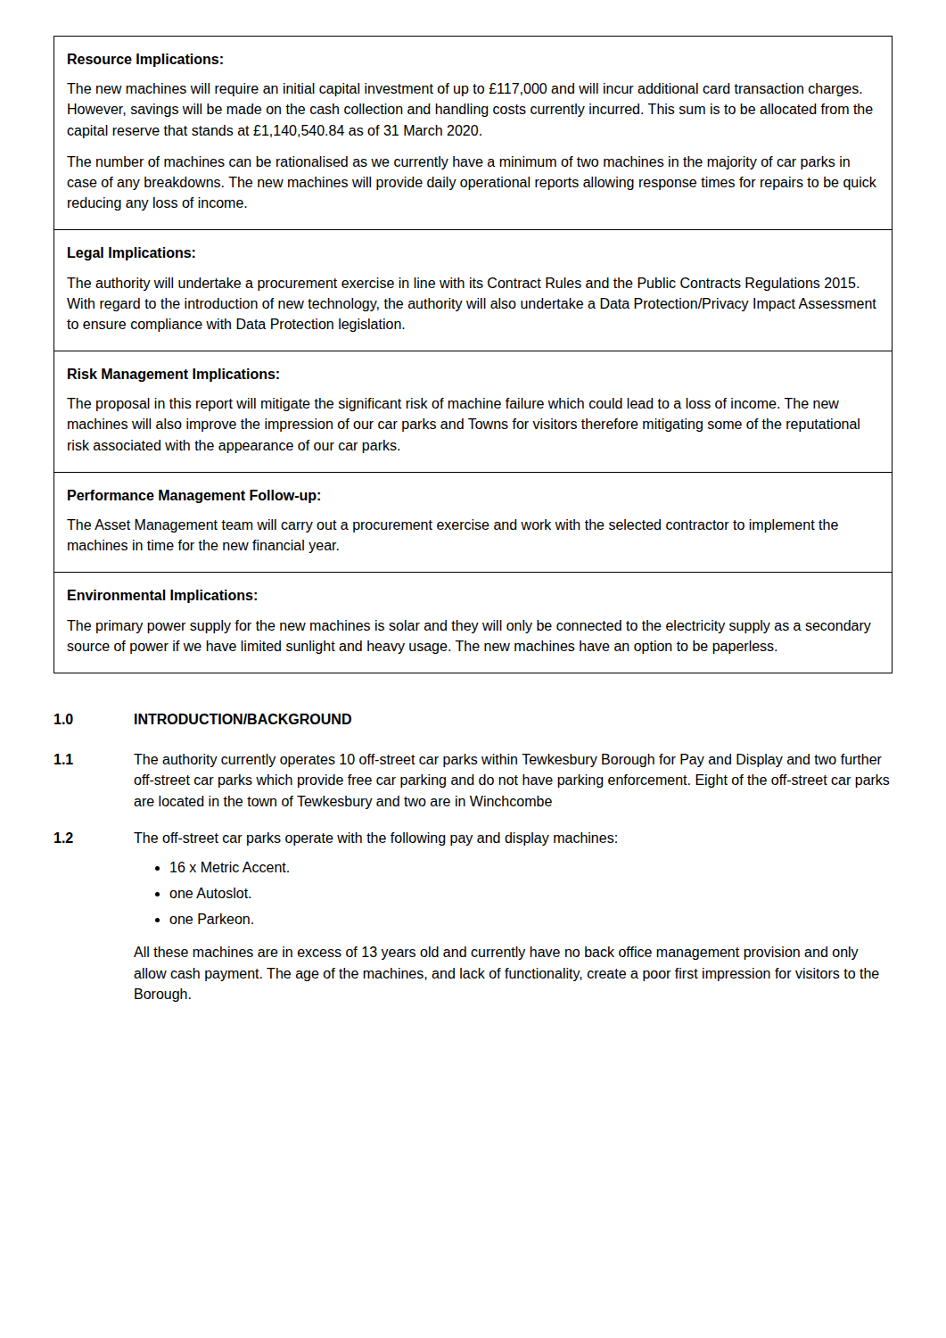Resource Implications:
The new machines will require an initial capital investment of up to £117,000 and will incur additional card transaction charges. However, savings will be made on the cash collection and handling costs currently incurred. This sum is to be allocated from the capital reserve that stands at £1,140,540.84 as of 31 March 2020.
The number of machines can be rationalised as we currently have a minimum of two machines in the majority of car parks in case of any breakdowns. The new machines will provide daily operational reports allowing response times for repairs to be quick reducing any loss of income.
Legal Implications:
The authority will undertake a procurement exercise in line with its Contract Rules and the Public Contracts Regulations 2015. With regard to the introduction of new technology, the authority will also undertake a Data Protection/Privacy Impact Assessment to ensure compliance with Data Protection legislation.
Risk Management Implications:
The proposal in this report will mitigate the significant risk of machine failure which could lead to a loss of income. The new machines will also improve the impression of our car parks and Towns for visitors therefore mitigating some of the reputational risk associated with the appearance of our car parks.
Performance Management Follow-up:
The Asset Management team will carry out a procurement exercise and work with the selected contractor to implement the machines in time for the new financial year.
Environmental Implications:
The primary power supply for the new machines is solar and they will only be connected to the electricity supply as a secondary source of power if we have limited sunlight and heavy usage. The new machines have an option to be paperless.
1.0
INTRODUCTION/BACKGROUND
1.1
The authority currently operates 10 off-street car parks within Tewkesbury Borough for Pay and Display and two further off-street car parks which provide free car parking and do not have parking enforcement. Eight of the off-street car parks are located in the town of Tewkesbury and two are in Winchcombe
1.2
The off-street car parks operate with the following pay and display machines:
16 x Metric Accent.
one Autoslot.
one Parkeon.
All these machines are in excess of 13 years old and currently have no back office management provision and only allow cash payment. The age of the machines, and lack of functionality, create a poor first impression for visitors to the Borough.